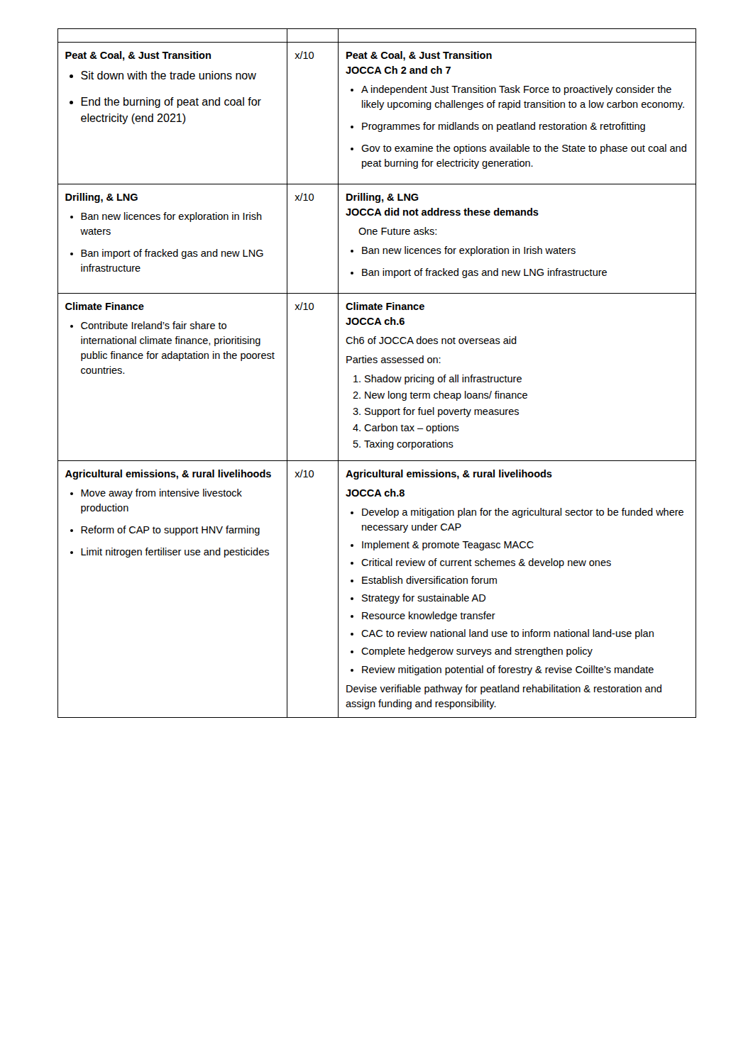| Peat & Coal, & Just Transition Sit down with the trade unions now End the burning of peat and coal for electricity (end 2021) | x/10 | Peat & Coal, & Just Transition JOCCA Ch 2 and ch 7 A independent Just Transition Task Force to proactively consider the likely upcoming challenges of rapid transition to a low carbon economy. Programmes for midlands on peatland restoration & retrofitting Gov to examine the options available to the State to phase out coal and peat burning for electricity generation. |
| Drilling, & LNG Ban new licences for exploration in Irish waters Ban import of fracked gas and new LNG infrastructure | x/10 | Drilling, & LNG JOCCA did not address these demands One Future asks: Ban new licences for exploration in Irish waters Ban import of fracked gas and new LNG infrastructure |
| Climate Finance Contribute Ireland’s fair share to international climate finance, prioritising public finance for adaptation in the poorest countries. | x/10 | Climate Finance JOCCA ch.6 Ch6 of JOCCA does not overseas aid Parties assessed on: Shadow pricing of all infrastructure New long term cheap loans/ finance Support for fuel poverty measures Carbon tax – options Taxing corporations |
| Agricultural emissions, & rural livelihoods Move away from intensive livestock production Reform of CAP to support HNV farming Limit nitrogen fertiliser use and pesticides | x/10 | Agricultural emissions, & rural livelihoods JOCCA ch.8 Develop a mitigation plan for the agricultural sector to be funded where necessary under CAP Implement & promote Teagasc MACC Critical review of current schemes & develop new ones Establish diversification forum Strategy for sustainable AD Resource knowledge transfer CAC to review national land use to inform national land-use plan Complete hedgerow surveys and strengthen policy Review mitigation potential of forestry & revise Coillte’s mandate Devise verifiable pathway for peatland rehabilitation & restoration and assign funding and responsibility. |